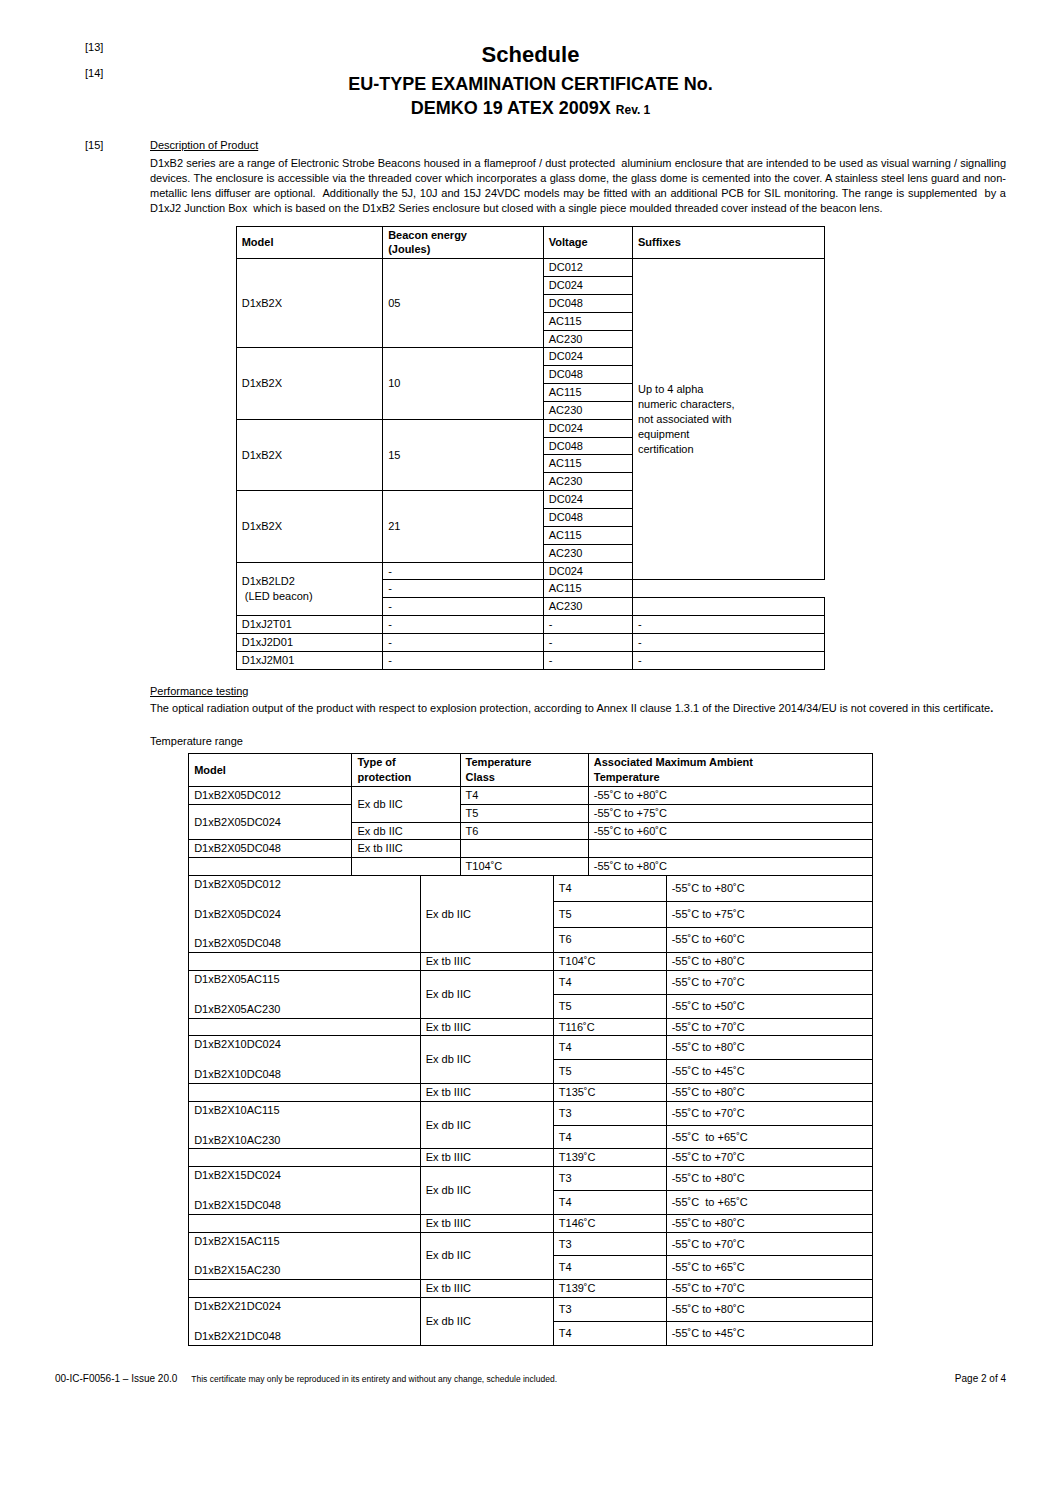[13]
Schedule
[14]
EU-TYPE EXAMINATION CERTIFICATE No.
DEMKO 19 ATEX 2009X Rev. 1
[15]
Description of Product
D1xB2 series are a range of Electronic Strobe Beacons housed in a flameproof / dust protected aluminium enclosure that are intended to be used as visual warning / signalling devices. The enclosure is accessible via the threaded cover which incorporates a glass dome, the glass dome is cemented into the cover. A stainless steel lens guard and non-metallic lens diffuser are optional. Additionally the 5J, 10J and 15J 24VDC models may be fitted with an additional PCB for SIL monitoring. The range is supplemented by a D1xJ2 Junction Box which is based on the D1xB2 Series enclosure but closed with a single piece moulded threaded cover instead of the beacon lens.
| Model | Beacon energy (Joules) | Voltage | Suffixes |
| --- | --- | --- | --- |
| D1xB2X | 05 | DC012 | Up to 4 alpha numeric characters, not associated with equipment certification |
| DC024 |
| DC048 |
| AC115 |
| AC230 |
| D1xB2X | 10 | DC024 |
| DC048 |
| AC115 |
| AC230 |
| D1xB2X | 15 | DC024 |
| DC048 |
| AC115 |
| AC230 |
| D1xB2X | 21 | DC024 |
| DC048 |
| AC115 |
| AC230 |
| D1xB2LD2 (LED beacon) | - | DC024 |
| - | AC115 |
| - | AC230 | |
| D1xJ2T01 | - | - | - |
| D1xJ2D01 | - | - | - |
| D1xJ2M01 | - | - | - |
Performance testing
The optical radiation output of the product with respect to explosion protection, according to Annex II clause 1.3.1 of the Directive 2014/34/EU is not covered in this certificate.
Temperature range
| Model | Type of protection | Temperature Class | Associated Maximum Ambient Temperature |
| --- | --- | --- | --- |
| D1xB2X05DC012 | Ex db IIC | T4 | -55˚C to +80˚C |
| T5 | -55˚C to +75˚C |
| D1xB2X05DC024 |
| Ex db IIC | T6 | -55˚C to +60˚C |
| D1xB2X05DC048 | | |
| Ex tb IIIC |
| | | T104˚C | -55˚C to +80˚C |
| D1xB2X05DC012 D1xB2X05DC024 D1xB2X05DC048 | Ex db IIC | T4 | -55˚C to +80˚C |
| T5 | -55˚C to +75˚C |
| T6 | -55˚C to +60˚C |
| | Ex tb IIIC | T104˚C | -55˚C to +80˚C |
| D1xB2X05AC115 D1xB2X05AC230 | Ex db IIC | T4 | -55˚C to +70˚C |
| T5 | -55˚C to +50˚C |
| | Ex tb IIIC | T116˚C | -55˚C to +70˚C |
| D1xB2X10DC024 D1xB2X10DC048 | Ex db IIC | T4 | -55˚C to +80˚C |
| T5 | -55˚C to +45˚C |
| | Ex tb IIIC | T135˚C | -55˚C to +80˚C |
| D1xB2X10AC115 D1xB2X10AC230 | Ex db IIC | T3 | -55˚C to +70˚C |
| T4 | -55˚C to +65˚C |
| | Ex tb IIIC | T139˚C | -55˚C to +70˚C |
| D1xB2X15DC024 D1xB2X15DC048 | Ex db IIC | T3 | -55˚C to +80˚C |
| T4 | -55˚C to +65˚C |
| | Ex tb IIIC | T146˚C | -55˚C to +80˚C |
| D1xB2X15AC115 D1xB2X15AC230 | Ex db IIC | T3 | -55˚C to +70˚C |
| T4 | -55˚C to +65˚C |
| | Ex tb IIIC | T139˚C | -55˚C to +70˚C |
| D1xB2X21DC024 D1xB2X21DC048 | Ex db IIC | T3 | -55˚C to +80˚C |
| T4 | -55˚C to +45˚C |
00-IC-F0056-1 – Issue 20.0 This certificate may only be reproduced in its entirety and without any change, schedule included. Page 2 of 4